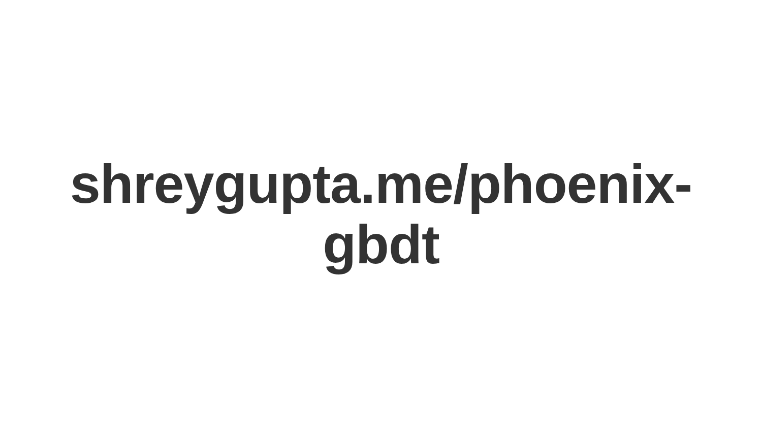shreygupta.me/phoenix-gbdt